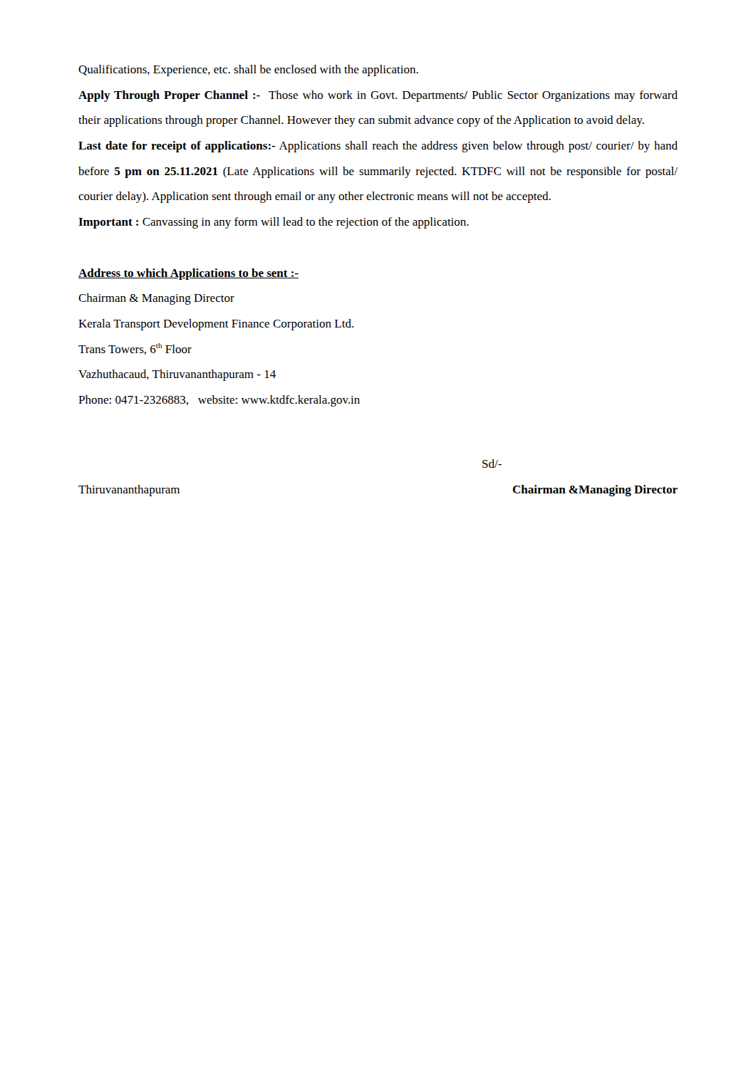Qualifications, Experience, etc. shall be enclosed with the application.
Apply Through Proper Channel :- Those who work in Govt. Departments/ Public Sector Organizations may forward their applications through proper Channel. However they can submit advance copy of the Application to avoid delay.
Last date for receipt of applications:- Applications shall reach the address given below through post/ courier/ by hand before 5 pm on 25.11.2021 (Late Applications will be summarily rejected. KTDFC will not be responsible for postal/ courier delay). Application sent through email or any other electronic means will not be accepted.
Important : Canvassing in any form will lead to the rejection of the application.
Address to which Applications to be sent :-
Chairman & Managing Director
Kerala Transport Development Finance Corporation Ltd.
Trans Towers, 6th Floor
Vazhuthacaud, Thiruvananthapuram - 14
Phone: 0471-2326883, website: www.ktdfc.kerala.gov.in
Sd/-
Thiruvananthapuram Chairman &Managing Director